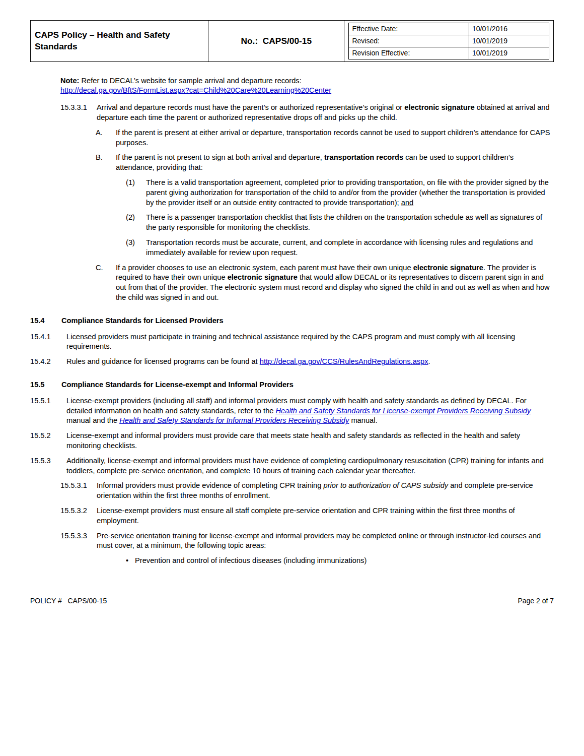| CAPS Policy – Health and Safety Standards | No.: CAPS/00-15 | / Effective Date: / 10/01/2016 / / Revised: / 10/01/2019 / / Revision Effective: / 10/01/2019 / |
Note: Refer to DECAL’s website for sample arrival and departure records:
http://decal.ga.gov/BftS/FormList.aspx?cat=Child%20Care%20Learning%20Center
15.3.3.1
Arrival and departure records must have the parent’s or authorized representative’s original or electronic signature obtained at arrival and departure each time the parent or authorized representative drops off and picks up the child.
A.
If the parent is present at either arrival or departure, transportation records cannot be used to support children’s attendance for CAPS purposes.
B.
If the parent is not present to sign at both arrival and departure, transportation records can be used to support children’s attendance, providing that:
(1)
There is a valid transportation agreement, completed prior to providing transportation, on file with the provider signed by the parent giving authorization for transportation of the child to and/or from the provider (whether the transportation is provided by the provider itself or an outside entity contracted to provide transportation); and
(2)
There is a passenger transportation checklist that lists the children on the transportation schedule as well as signatures of the party responsible for monitoring the checklists.
(3)
Transportation records must be accurate, current, and complete in accordance with licensing rules and regulations and immediately available for review upon request.
C.
If a provider chooses to use an electronic system, each parent must have their own unique electronic signature. The provider is required to have their own unique electronic signature that would allow DECAL or its representatives to discern parent sign in and out from that of the provider. The electronic system must record and display who signed the child in and out as well as when and how the child was signed in and out.
15.4 Compliance Standards for Licensed Providers
15.4.1
Licensed providers must participate in training and technical assistance required by the CAPS program and must comply with all licensing requirements.
15.4.2
Rules and guidance for licensed programs can be found at http://decal.ga.gov/CCS/RulesAndRegulations.aspx.
15.5 Compliance Standards for License-exempt and Informal Providers
15.5.1
License-exempt providers (including all staff) and informal providers must comply with health and safety standards as defined by DECAL. For detailed information on health and safety standards, refer to the Health and Safety Standards for License-exempt Providers Receiving Subsidy manual and the Health and Safety Standards for Informal Providers Receiving Subsidy manual.
15.5.2
License-exempt and informal providers must provide care that meets state health and safety standards as reflected in the health and safety monitoring checklists.
15.5.3
Additionally, license-exempt and informal providers must have evidence of completing cardiopulmonary resuscitation (CPR) training for infants and toddlers, complete pre-service orientation, and complete 10 hours of training each calendar year thereafter.
15.5.3.1
Informal providers must provide evidence of completing CPR training prior to authorization of CAPS subsidy and complete pre-service orientation within the first three months of enrollment.
15.5.3.2
License-exempt providers must ensure all staff complete pre-service orientation and CPR training within the first three months of employment.
15.5.3.3
Pre-service orientation training for license-exempt and informal providers may be completed online or through instructor-led courses and must cover, at a minimum, the following topic areas:
Prevention and control of infectious diseases (including immunizations)
POLICY # CAPS/00-15
Page 2 of 7